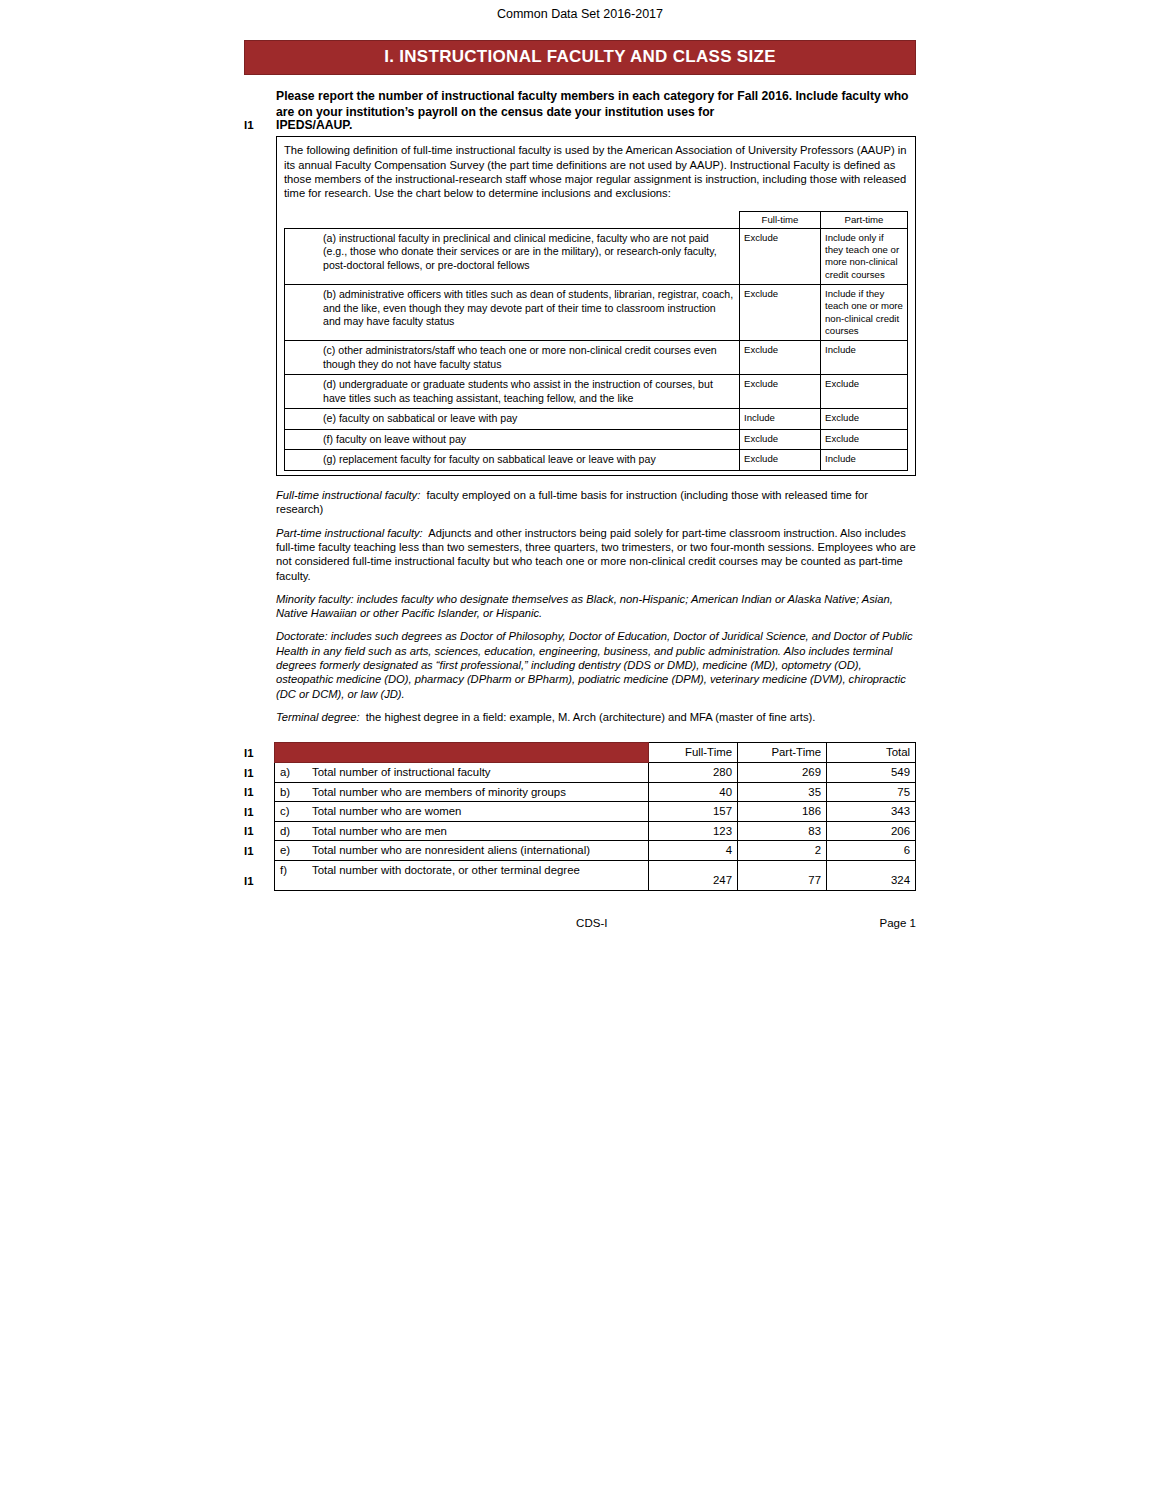Common Data Set 2016-2017
I. INSTRUCTIONAL FACULTY AND CLASS SIZE
Please report the number of instructional faculty members in each category for Fall 2016. Include faculty who are on your institution’s payroll on the census date your institution uses for
I1
IPEDS/AAUP.
The following definition of full-time instructional faculty is used by the American Association of University Professors (AAUP) in its annual Faculty Compensation Survey (the part time definitions are not used by AAUP). Instructional Faculty is defined as those members of the instructional-research staff whose major regular assignment is instruction, including those with released time for research. Use the chart below to determine inclusions and exclusions:
| | | Full-time | Part-time |
| | (a) instructional faculty in preclinical and clinical medicine, faculty who are not paid (e.g., those who donate their services or are in the military), or research-only faculty, post-doctoral fellows, or pre-doctoral fellows | Exclude | Include only if they teach one or more non-clinical credit courses |
| | (b) administrative officers with titles such as dean of students, librarian, registrar, coach, and the like, even though they may devote part of their time to classroom instruction and may have faculty status | Exclude | Include if they teach one or more non-clinical credit courses |
| | (c) other administrators/staff who teach one or more non-clinical credit courses even though they do not have faculty status | Exclude | Include |
| | (d) undergraduate or graduate students who assist in the instruction of courses, but have titles such as teaching assistant, teaching fellow, and the like | Exclude | Exclude |
| | (e) faculty on sabbatical or leave with pay | Include | Exclude |
| | (f) faculty on leave without pay | Exclude | Exclude |
| | (g) replacement faculty for faculty on sabbatical leave or leave with pay | Exclude | Include |
Full-time instructional faculty: faculty employed on a full-time basis for instruction (including those with released time for research)
Part-time instructional faculty: Adjuncts and other instructors being paid solely for part-time classroom instruction. Also includes full-time faculty teaching less than two semesters, three quarters, two trimesters, or two four-month sessions. Employees who are not considered full-time instructional faculty but who teach one or more non-clinical credit courses may be counted as part-time faculty.
Minority faculty: includes faculty who designate themselves as Black, non-Hispanic; American Indian or Alaska Native; Asian, Native Hawaiian or other Pacific Islander, or Hispanic.
Doctorate: includes such degrees as Doctor of Philosophy, Doctor of Education, Doctor of Juridical Science, and Doctor of Public Health in any field such as arts, sciences, education, engineering, business, and public administration. Also includes terminal degrees formerly designated as “first professional,” including dentistry (DDS or DMD), medicine (MD), optometry (OD), osteopathic medicine (DO), pharmacy (DPharm or BPharm), podiatric medicine (DPM), veterinary medicine (DVM), chiropractic (DC or DCM), or law (JD).
Terminal degree: the highest degree in a field: example, M. Arch (architecture) and MFA (master of fine arts).
| I1 | | | Full-Time | Part-Time | Total |
| I1 | a) | Total number of instructional faculty | 280 | 269 | 549 |
| I1 | b) | Total number who are members of minority groups | 40 | 35 | 75 |
| I1 | c) | Total number who are women | 157 | 186 | 343 |
| I1 | d) | Total number who are men | 123 | 83 | 206 |
| I1 | e) | Total number who are nonresident aliens (international) | 4 | 2 | 6 |
| I1 | f) | Total number with doctorate, or other terminal degree | 247 | 77 | 324 |
CDS-I
Page 1